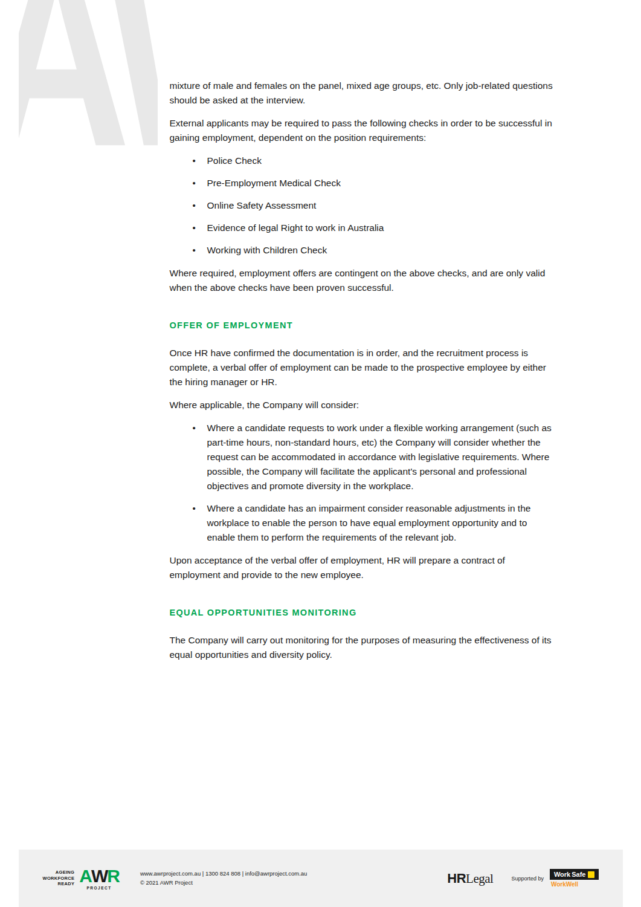AWR
mixture of male and females on the panel, mixed age groups, etc. Only job-related questions should be asked at the interview.
External applicants may be required to pass the following checks in order to be successful in gaining employment, dependent on the position requirements:
Police Check
Pre-Employment Medical Check
Online Safety Assessment
Evidence of legal Right to work in Australia
Working with Children Check
Where required, employment offers are contingent on the above checks, and are only valid when the above checks have been proven successful.
Offer of Employment
Once HR have confirmed the documentation is in order, and the recruitment process is complete, a verbal offer of employment can be made to the prospective employee by either the hiring manager or HR.
Where applicable, the Company will consider:
Where a candidate requests to work under a flexible working arrangement (such as part-time hours, non-standard hours, etc) the Company will consider whether the request can be accommodated in accordance with legislative requirements. Where possible, the Company will facilitate the applicant's personal and professional objectives and promote diversity in the workplace.
Where a candidate has an impairment consider reasonable adjustments in the workplace to enable the person to have equal employment opportunity and to enable them to perform the requirements of the relevant job.
Upon acceptance of the verbal offer of employment, HR will prepare a contract of employment and provide to the new employee.
Equal Opportunities Monitoring
The Company will carry out monitoring for the purposes of measuring the effectiveness of its equal opportunities and diversity policy.
AGEING
WORKFORCE
READY
AWR
PROJECT
www.awrproject.com.au | 1300 824 808 | info@awrproject.com.au
© 2021 AWR Project
HR Legal
Supported by
Work Safe
WorkWell